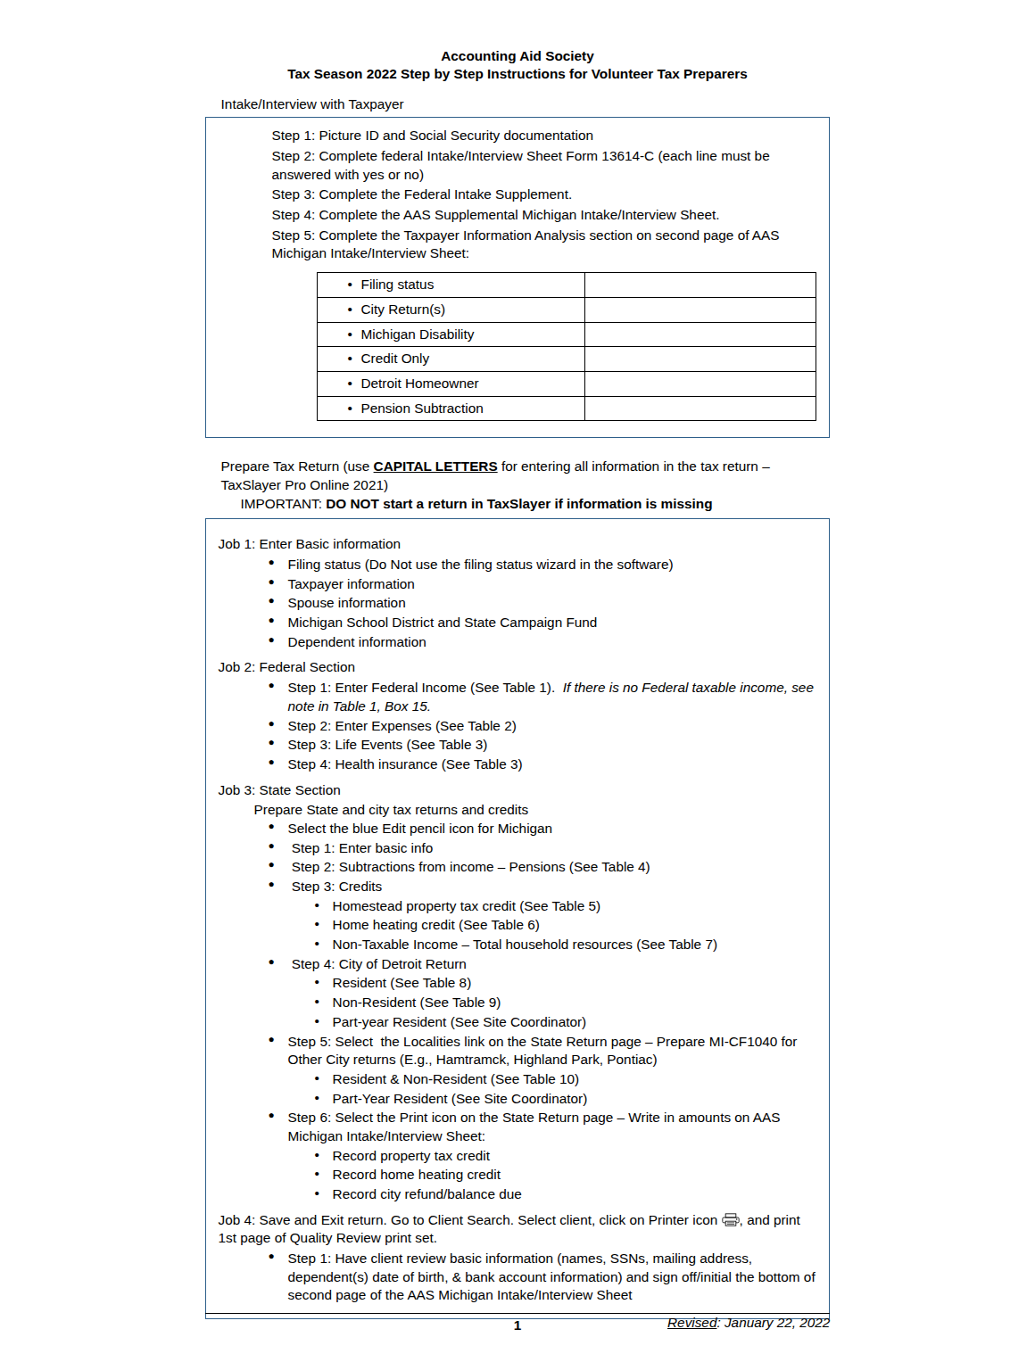Accounting Aid Society Tax Season 2022 Step by Step Instructions for Volunteer Tax Preparers
Intake/Interview with Taxpayer
Step 1: Picture ID and Social Security documentation
Step 2: Complete federal Intake/Interview Sheet Form 13614-C (each line must be answered with yes or no)
Step 3: Complete the Federal Intake Supplement.
Step 4: Complete the AAS Supplemental Michigan Intake/Interview Sheet.
Step 5: Complete the Taxpayer Information Analysis section on second page of AAS Michigan Intake/Interview Sheet:
| Filing status | |
| City Return(s) | |
| Michigan Disability | |
| Credit Only | |
| Detroit Homeowner | |
| Pension Subtraction | |
Prepare Tax Return (use CAPITAL LETTERS for entering all information in the tax return – TaxSlayer Pro Online 2021) IMPORTANT: DO NOT start a return in TaxSlayer if information is missing
Job 1: Enter Basic information
Filing status (Do Not use the filing status wizard in the software)
Taxpayer information
Spouse information
Michigan School District and State Campaign Fund
Dependent information
Job 2: Federal Section
Step 1: Enter Federal Income (See Table 1). If there is no Federal taxable income, see note in Table 1, Box 15.
Step 2: Enter Expenses (See Table 2)
Step 3: Life Events (See Table 3)
Step 4: Health insurance (See Table 3)
Job 3: State Section
Prepare State and city tax returns and credits
Select the blue Edit pencil icon for Michigan
Step 1: Enter basic info
Step 2: Subtractions from income – Pensions (See Table 4)
Step 3: Credits
Homestead property tax credit (See Table 5)
Home heating credit (See Table 6)
Non-Taxable Income – Total household resources (See Table 7)
Step 4: City of Detroit Return
Resident (See Table 8)
Non-Resident (See Table 9)
Part-year Resident (See Site Coordinator)
Step 5: Select the Localities link on the State Return page – Prepare MI-CF1040 for Other City returns (E.g., Hamtramck, Highland Park, Pontiac)
Resident & Non-Resident (See Table 10)
Part-Year Resident (See Site Coordinator)
Step 6: Select the Print icon on the State Return page – Write in amounts on AAS Michigan Intake/Interview Sheet:
Record property tax credit
Record home heating credit
Record city refund/balance due
Job 4: Save and Exit return. Go to Client Search. Select client, click on Printer icon , and print 1st page of Quality Review print set.
Step 1: Have client review basic information (names, SSNs, mailing address, dependent(s) date of birth, & bank account information) and sign off/initial the bottom of second page of the AAS Michigan Intake/Interview Sheet
1 Revised: January 22, 2022